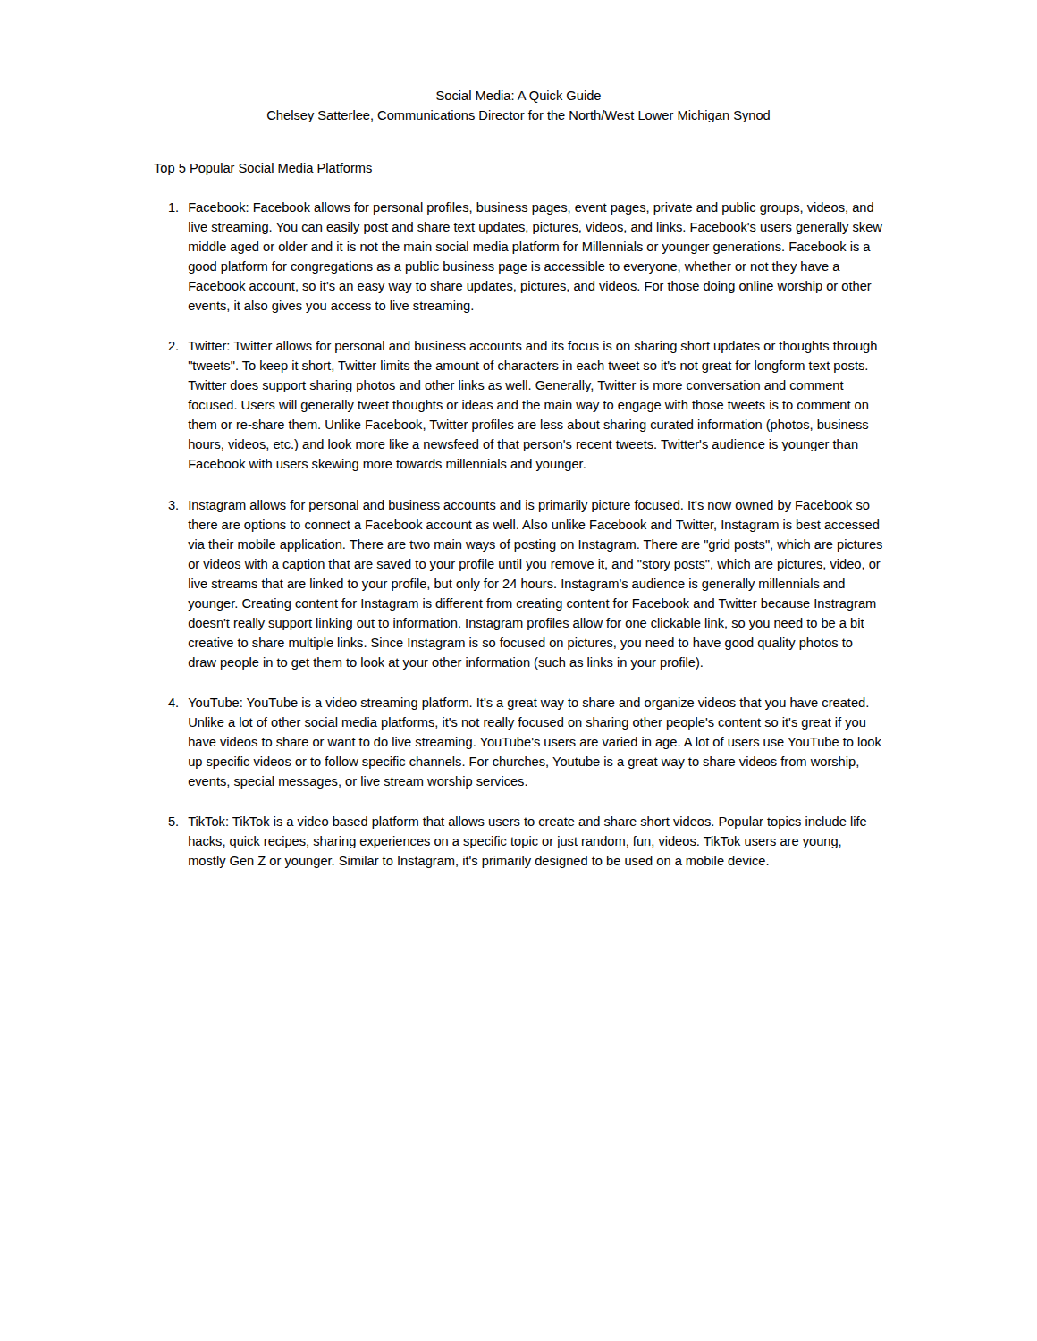Social Media: A Quick Guide
Chelsey Satterlee, Communications Director for the North/West Lower Michigan Synod
Top 5 Popular Social Media Platforms
Facebook: Facebook allows for personal profiles, business pages, event pages, private and public groups, videos, and live streaming. You can easily post and share text updates, pictures, videos, and links. Facebook's users generally skew middle aged or older and it is not the main social media platform for Millennials or younger generations. Facebook is a good platform for congregations as a public business page is accessible to everyone, whether or not they have a Facebook account, so it's an easy way to share updates, pictures, and videos. For those doing online worship or other events, it also gives you access to live streaming.
Twitter: Twitter allows for personal and business accounts and its focus is on sharing short updates or thoughts through "tweets". To keep it short, Twitter limits the amount of characters in each tweet so it's not great for longform text posts. Twitter does support sharing photos and other links as well. Generally, Twitter is more conversation and comment focused. Users will generally tweet thoughts or ideas and the main way to engage with those tweets is to comment on them or re-share them. Unlike Facebook, Twitter profiles are less about sharing curated information (photos, business hours, videos, etc.) and look more like a newsfeed of that person's recent tweets. Twitter's audience is younger than Facebook with users skewing more towards millennials and younger.
Instagram allows for personal and business accounts and is primarily picture focused. It's now owned by Facebook so there are options to connect a Facebook account as well. Also unlike Facebook and Twitter, Instagram is best accessed via their mobile application. There are two main ways of posting on Instagram. There are "grid posts", which are pictures or videos with a caption that are saved to your profile until you remove it, and "story posts", which are pictures, video, or live streams that are linked to your profile, but only for 24 hours. Instagram's audience is generally millennials and younger. Creating content for Instagram is different from creating content for Facebook and Twitter because Instragram doesn't really support linking out to information. Instagram profiles allow for one clickable link, so you need to be a bit creative to share multiple links. Since Instagram is so focused on pictures, you need to have good quality photos to draw people in to get them to look at your other information (such as links in your profile).
YouTube: YouTube is a video streaming platform. It's a great way to share and organize videos that you have created. Unlike a lot of other social media platforms, it's not really focused on sharing other people's content so it's great if you have videos to share or want to do live streaming. YouTube's users are varied in age. A lot of users use YouTube to look up specific videos or to follow specific channels. For churches, Youtube is a great way to share videos from worship, events, special messages, or live stream worship services.
TikTok: TikTok is a video based platform that allows users to create and share short videos. Popular topics include life hacks, quick recipes, sharing experiences on a specific topic or just random, fun, videos. TikTok users are young, mostly Gen Z or younger. Similar to Instagram, it's primarily designed to be used on a mobile device.